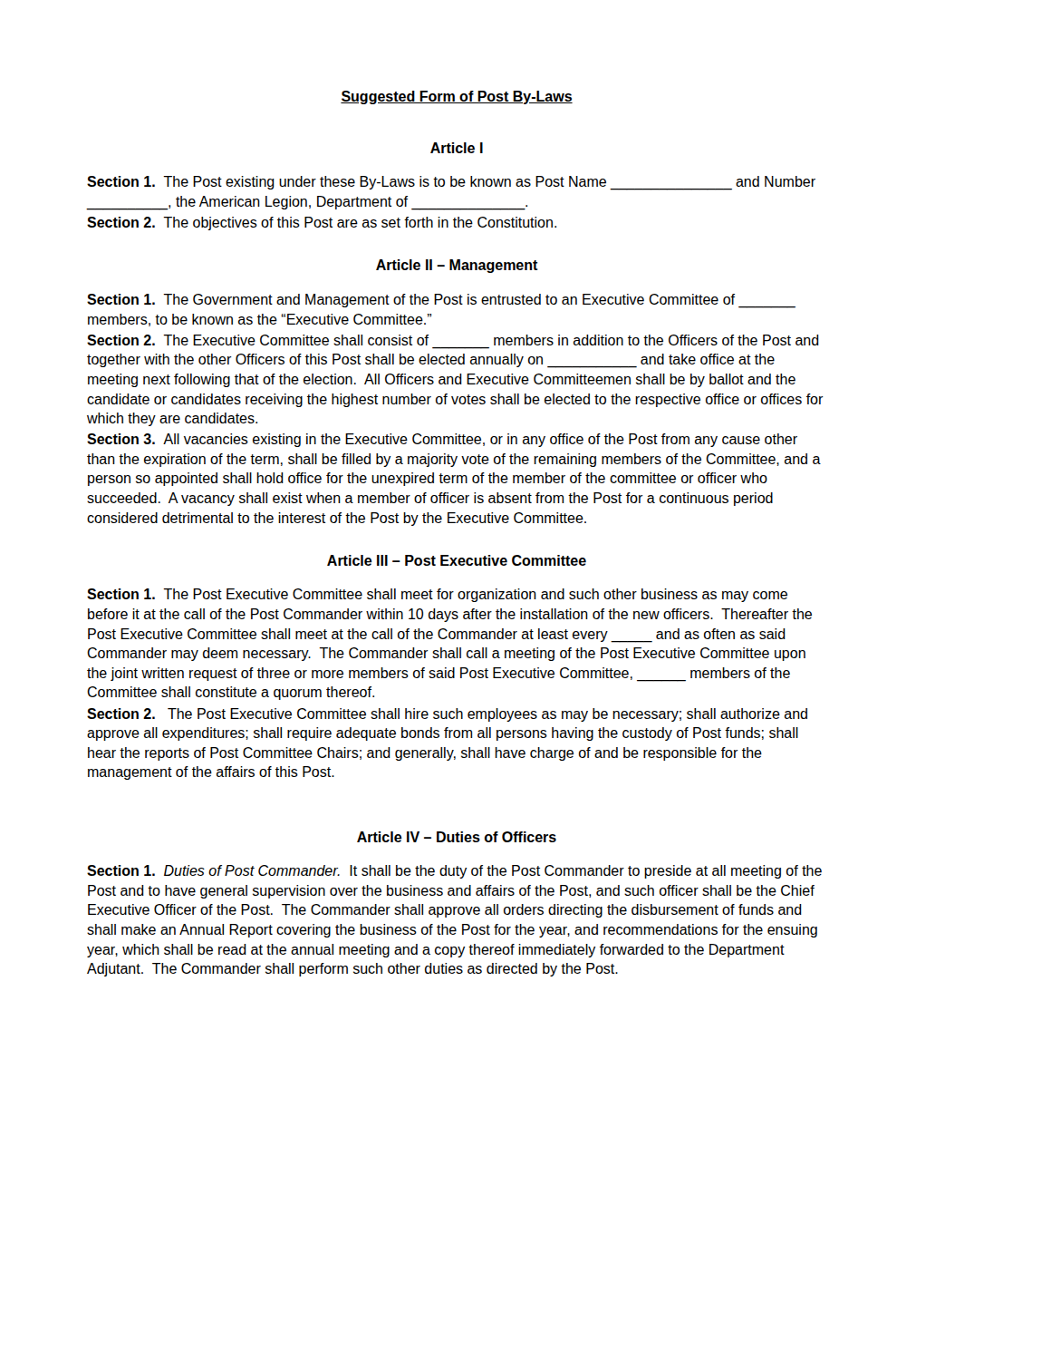Suggested Form of Post By-Laws
Article I
Section 1. The Post existing under these By-Laws is to be known as Post Name _______________ and Number __________, the American Legion, Department of ______________.
Section 2. The objectives of this Post are as set forth in the Constitution.
Article II – Management
Section 1. The Government and Management of the Post is entrusted to an Executive Committee of _______ members, to be known as the “Executive Committee.”
Section 2. The Executive Committee shall consist of _______ members in addition to the Officers of the Post and together with the other Officers of this Post shall be elected annually on ___________ and take office at the meeting next following that of the election. All Officers and Executive Committeemen shall be by ballot and the candidate or candidates receiving the highest number of votes shall be elected to the respective office or offices for which they are candidates.
Section 3. All vacancies existing in the Executive Committee, or in any office of the Post from any cause other than the expiration of the term, shall be filled by a majority vote of the remaining members of the Committee, and a person so appointed shall hold office for the unexpired term of the member of the committee or officer who succeeded. A vacancy shall exist when a member of officer is absent from the Post for a continuous period considered detrimental to the interest of the Post by the Executive Committee.
Article III – Post Executive Committee
Section 1. The Post Executive Committee shall meet for organization and such other business as may come before it at the call of the Post Commander within 10 days after the installation of the new officers. Thereafter the Post Executive Committee shall meet at the call of the Commander at least every _____ and as often as said Commander may deem necessary. The Commander shall call a meeting of the Post Executive Committee upon the joint written request of three or more members of said Post Executive Committee, ______ members of the Committee shall constitute a quorum thereof.
Section 2. The Post Executive Committee shall hire such employees as may be necessary; shall authorize and approve all expenditures; shall require adequate bonds from all persons having the custody of Post funds; shall hear the reports of Post Committee Chairs; and generally, shall have charge of and be responsible for the management of the affairs of this Post.
Article IV – Duties of Officers
Section 1. Duties of Post Commander. It shall be the duty of the Post Commander to preside at all meeting of the Post and to have general supervision over the business and affairs of the Post, and such officer shall be the Chief Executive Officer of the Post. The Commander shall approve all orders directing the disbursement of funds and shall make an Annual Report covering the business of the Post for the year, and recommendations for the ensuing year, which shall be read at the annual meeting and a copy thereof immediately forwarded to the Department Adjutant. The Commander shall perform such other duties as directed by the Post.